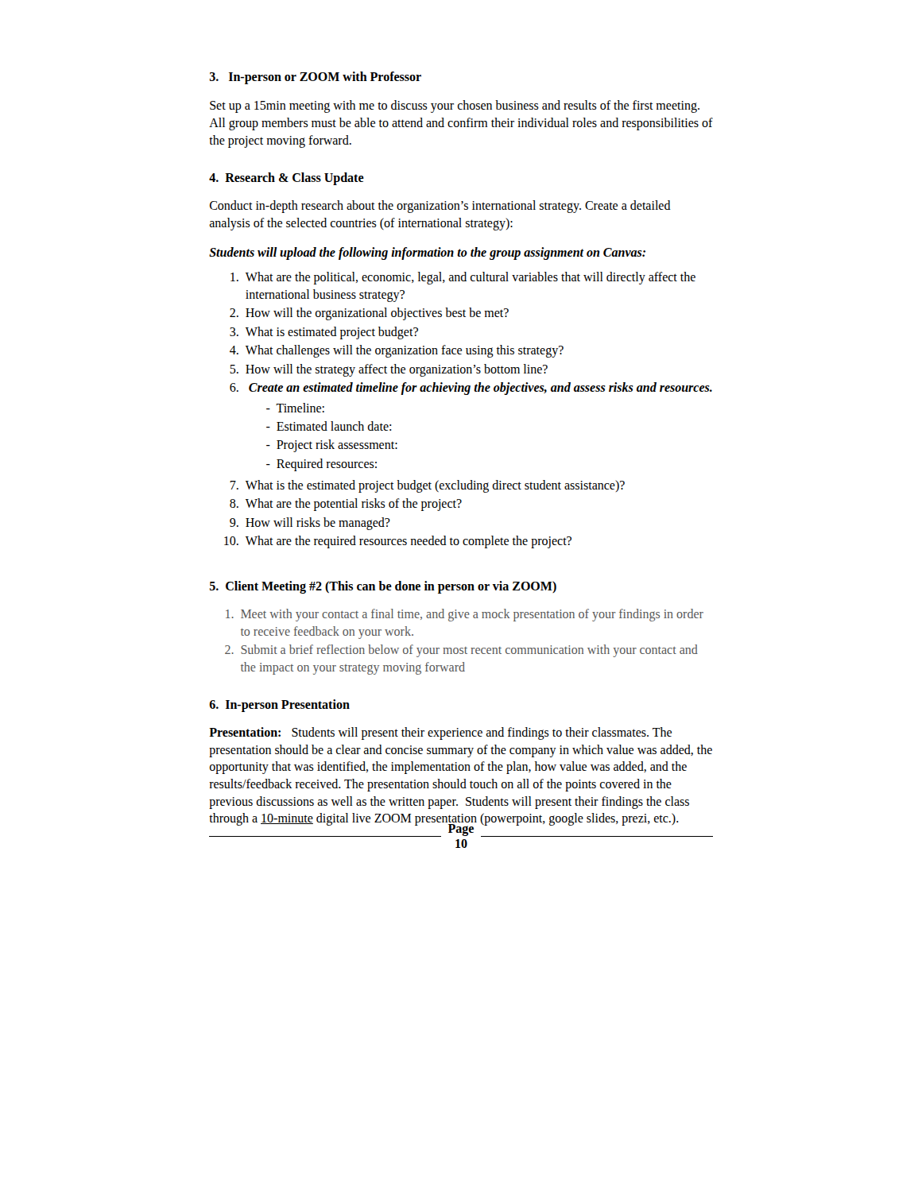3. In-person or ZOOM with Professor
Set up a 15min meeting with me to discuss your chosen business and results of the first meeting. All group members must be able to attend and confirm their individual roles and responsibilities of the project moving forward.
4. Research & Class Update
Conduct in-depth research about the organization’s international strategy. Create a detailed analysis of the selected countries (of international strategy):
Students will upload the following information to the group assignment on Canvas:
What are the political, economic, legal, and cultural variables that will directly affect the international business strategy?
How will the organizational objectives best be met?
What is estimated project budget?
What challenges will the organization face using this strategy?
How will the strategy affect the organization’s bottom line?
Create an estimated timeline for achieving the objectives, and assess risks and resources.
Timeline:
Estimated launch date:
Project risk assessment:
Required resources:
What is the estimated project budget (excluding direct student assistance)?
What are the potential risks of the project?
How will risks be managed?
What are the required resources needed to complete the project?
5. Client Meeting #2 (This can be done in person or via ZOOM)
Meet with your contact a final time, and give a mock presentation of your findings in order to receive feedback on your work.
Submit a brief reflection below of your most recent communication with your contact and the impact on your strategy moving forward
6. In-person Presentation
Presentation: Students will present their experience and findings to their classmates. The presentation should be a clear and concise summary of the company in which value was added, the opportunity that was identified, the implementation of the plan, how value was added, and the results/feedback received. The presentation should touch on all of the points covered in the previous discussions as well as the written paper. Students will present their findings the class through a 10-minute digital live ZOOM presentation (powerpoint, google slides, prezi, etc.).
Page10